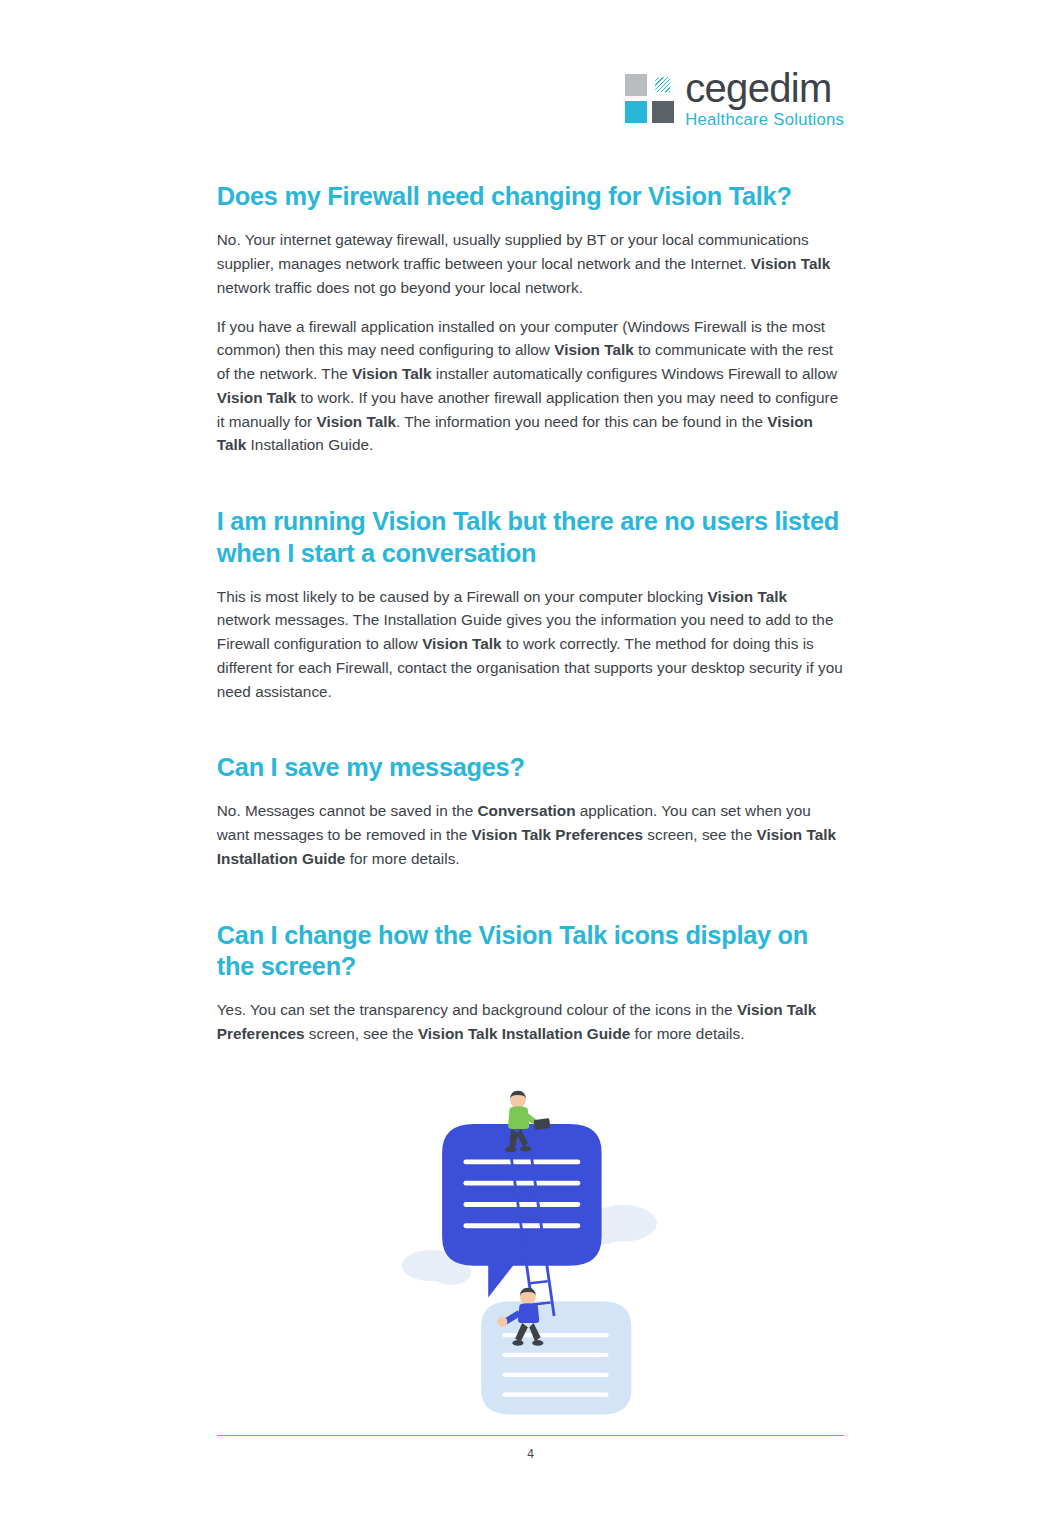cegedim Healthcare Solutions
Does my Firewall need changing for Vision Talk?
No. Your internet gateway firewall, usually supplied by BT or your local communications supplier, manages network traffic between your local network and the Internet. Vision Talk network traffic does not go beyond your local network.
If you have a firewall application installed on your computer (Windows Firewall is the most common) then this may need configuring to allow Vision Talk to communicate with the rest of the network. The Vision Talk installer automatically configures Windows Firewall to allow Vision Talk to work. If you have another firewall application then you may need to configure it manually for Vision Talk. The information you need for this can be found in the Vision Talk Installation Guide.
I am running Vision Talk but there are no users listed when I start a conversation
This is most likely to be caused by a Firewall on your computer blocking Vision Talk network messages. The Installation Guide gives you the information you need to add to the Firewall configuration to allow Vision Talk to work correctly. The method for doing this is different for each Firewall, contact the organisation that supports your desktop security if you need assistance.
Can I save my messages?
No. Messages cannot be saved in the Conversation application. You can set when you want messages to be removed in the Vision Talk Preferences screen, see the Vision Talk Installation Guide for more details.
Can I change how the Vision Talk icons display on the screen?
Yes. You can set the transparency and background colour of the icons in the Vision Talk Preferences screen, see the Vision Talk Installation Guide for more details.
4